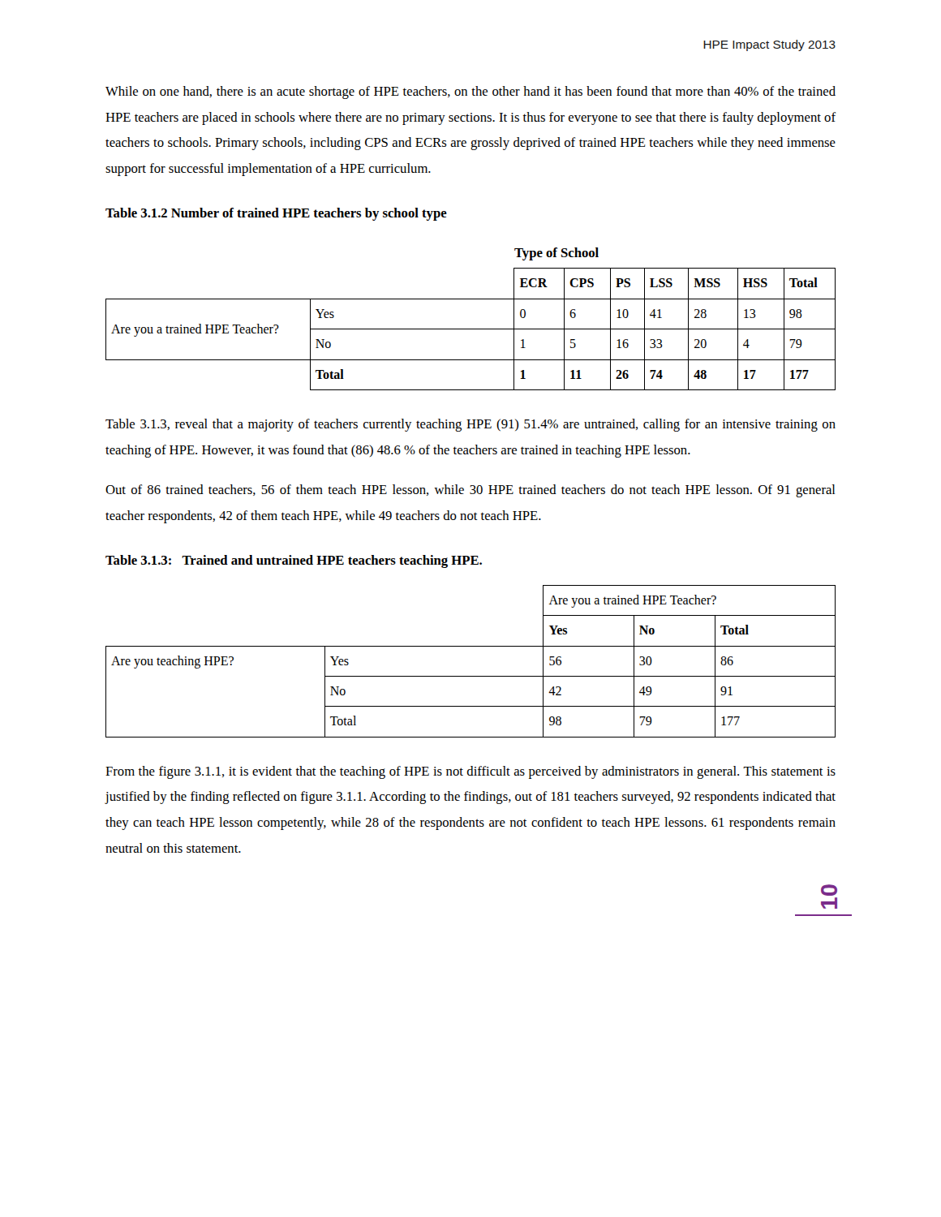HPE Impact Study 2013
While on one hand, there is an acute shortage of HPE teachers, on the other hand it has been found that more than 40% of the trained HPE teachers are placed in schools where there are no primary sections. It is thus for everyone to see that there is faulty deployment of teachers to schools. Primary schools, including CPS and ECRs are grossly deprived of trained HPE teachers while they need immense support for successful implementation of a HPE curriculum.
Table 3.1.2 Number of trained HPE teachers by school type
| | | Type of School |
| | | ECR | CPS | PS | LSS | MSS | HSS | Total |
| Are you a trained HPE Teacher? | Yes | 0 | 6 | 10 | 41 | 28 | 13 | 98 |
| No | 1 | 5 | 16 | 33 | 20 | 4 | 79 |
| | Total | 1 | 11 | 26 | 74 | 48 | 17 | 177 |
Table 3.1.3, reveal that a majority of teachers currently teaching HPE (91) 51.4% are untrained, calling for an intensive training on teaching of HPE. However, it was found that (86) 48.6 % of the teachers are trained in teaching HPE lesson.
Out of 86 trained teachers, 56 of them teach HPE lesson, while 30 HPE trained teachers do not teach HPE lesson. Of 91 general teacher respondents, 42 of them teach HPE, while 49 teachers do not teach HPE.
Table 3.1.3: Trained and untrained HPE teachers teaching HPE.
| | | Are you a trained HPE Teacher? |
| | | Yes | No | Total |
| Are you teaching HPE? | Yes | 56 | 30 | 86 |
| No | 42 | 49 | 91 |
| Total | 98 | 79 | 177 |
From the figure 3.1.1, it is evident that the teaching of HPE is not difficult as perceived by administrators in general. This statement is justified by the finding reflected on figure 3.1.1. According to the findings, out of 181 teachers surveyed, 92 respondents indicated that they can teach HPE lesson competently, while 28 of the respondents are not confident to teach HPE lessons. 61 respondents remain neutral on this statement.
10